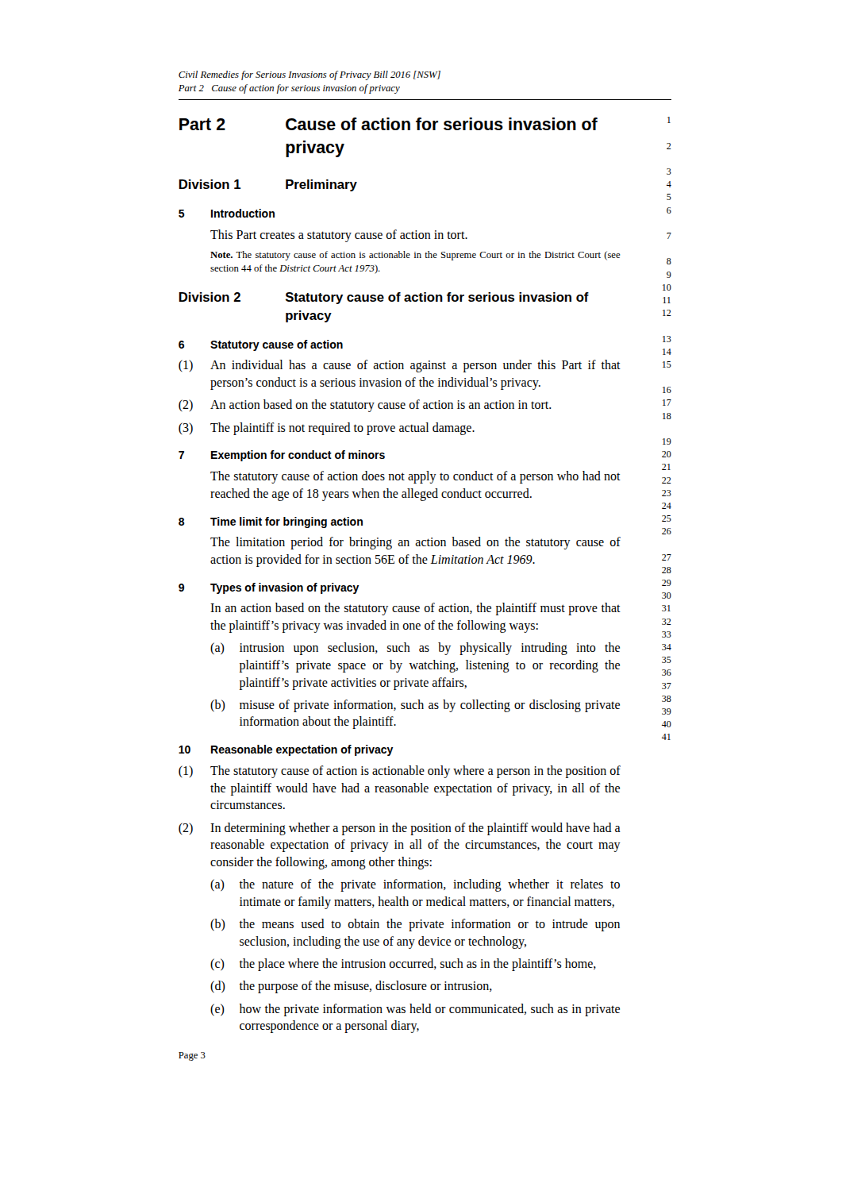Civil Remedies for Serious Invasions of Privacy Bill 2016 [NSW]
Part 2 Cause of action for serious invasion of privacy
Part 2 Cause of action for serious invasion of privacy
Division 1 Preliminary
5 Introduction
This Part creates a statutory cause of action in tort.
Note. The statutory cause of action is actionable in the Supreme Court or in the District Court (see section 44 of the District Court Act 1973).
Division 2 Statutory cause of action for serious invasion of privacy
6 Statutory cause of action
(1) An individual has a cause of action against a person under this Part if that person’s conduct is a serious invasion of the individual’s privacy.
(2) An action based on the statutory cause of action is an action in tort.
(3) The plaintiff is not required to prove actual damage.
7 Exemption for conduct of minors
The statutory cause of action does not apply to conduct of a person who had not reached the age of 18 years when the alleged conduct occurred.
8 Time limit for bringing action
The limitation period for bringing an action based on the statutory cause of action is provided for in section 56E of the Limitation Act 1969.
9 Types of invasion of privacy
In an action based on the statutory cause of action, the plaintiff must prove that the plaintiff’s privacy was invaded in one of the following ways:
(a) intrusion upon seclusion, such as by physically intruding into the plaintiff’s private space or by watching, listening to or recording the plaintiff’s private activities or private affairs,
(b) misuse of private information, such as by collecting or disclosing private information about the plaintiff.
10 Reasonable expectation of privacy
(1) The statutory cause of action is actionable only where a person in the position of the plaintiff would have had a reasonable expectation of privacy, in all of the circumstances.
(2) In determining whether a person in the position of the plaintiff would have had a reasonable expectation of privacy in all of the circumstances, the court may consider the following, among other things:
(a) the nature of the private information, including whether it relates to intimate or family matters, health or medical matters, or financial matters,
(b) the means used to obtain the private information or to intrude upon seclusion, including the use of any device or technology,
(c) the place where the intrusion occurred, such as in the plaintiff’s home,
(d) the purpose of the misuse, disclosure or intrusion,
(e) how the private information was held or communicated, such as in private correspondence or a personal diary,
1
2
3
4
5
6
7
8
9
10
11
12
13
14
15
16
17
18
19
20
21
22
23
24
25
26
27
28
29
30
31
32
33
34
35
36
37
38
39
40
41
Page 3